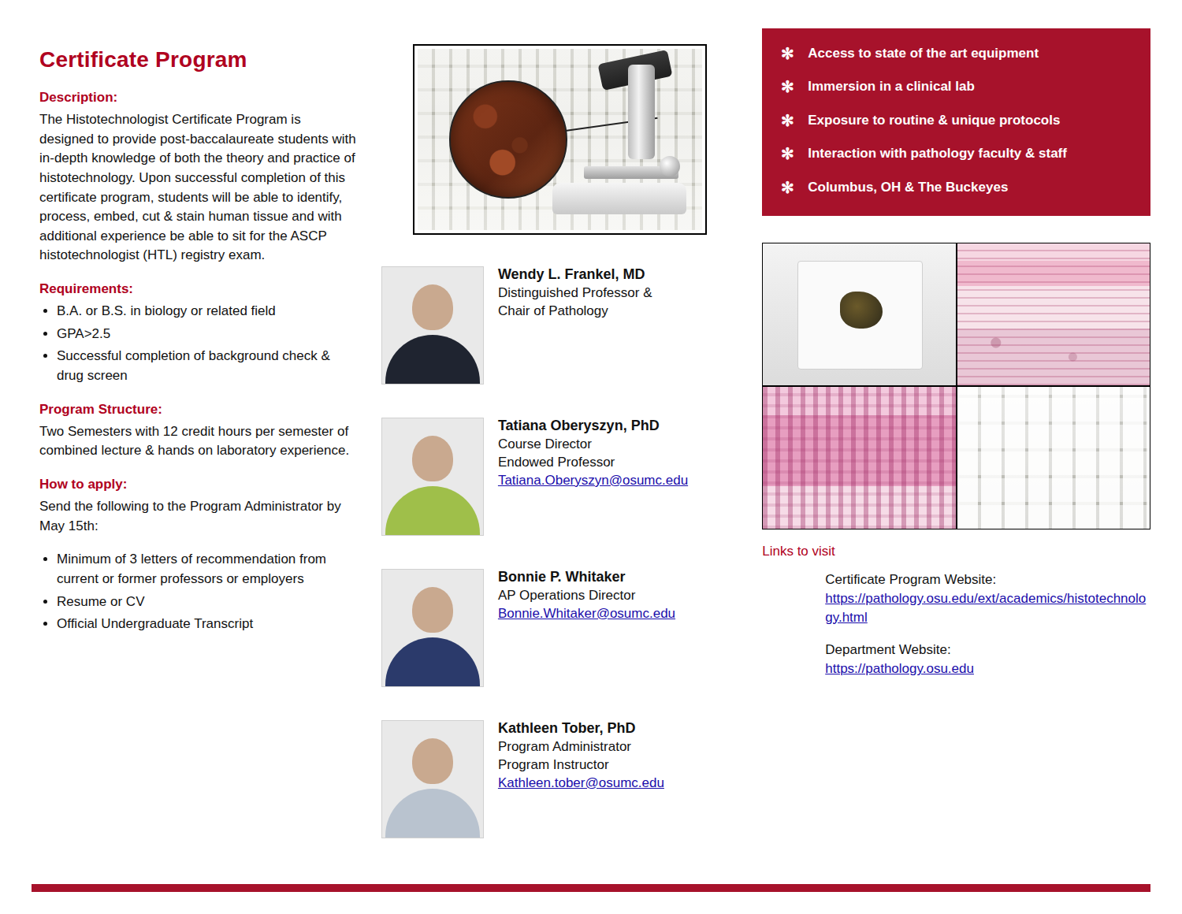Certificate Program
Description:
The Histotechnologist Certificate Program is designed to provide post-baccalaureate students with in-depth knowledge of both the theory and practice of histotechnology. Upon successful completion of this certificate program, students will be able to identify, process, embed, cut & stain human tissue and with additional experience be able to sit for the ASCP histotechnologist (HTL) registry exam.
Requirements:
B.A. or B.S. in biology or related field
GPA>2.5
Successful completion of background check & drug screen
Program Structure:
Two Semesters with 12 credit hours per semester of combined lecture & hands on laboratory experience.
How to apply:
Send the following to the Program Administrator by May 15th:
Minimum of 3 letters of recommendation from current or former professors or employers
Resume or CV
Official Undergraduate Transcript
Wendy L. Frankel, MD
Distinguished Professor &
Chair of Pathology
Tatiana Oberyszyn, PhD
Course Director
Endowed Professor
Tatiana.Oberyszyn@osumc.edu
Bonnie P. Whitaker
AP Operations Director
Bonnie.Whitaker@osumc.edu
Kathleen Tober, PhD
Program Administrator
Program Instructor
Kathleen.tober@osumc.edu
Access to state of the art equipment
Immersion in a clinical lab
Exposure to routine & unique protocols
Interaction with pathology faculty & staff
Columbus, OH & The Buckeyes
Links to visit
Certificate Program Website:
https://pathology.osu.edu/ext/academics/histotechnology.html
Department Website:
https://pathology.osu.edu